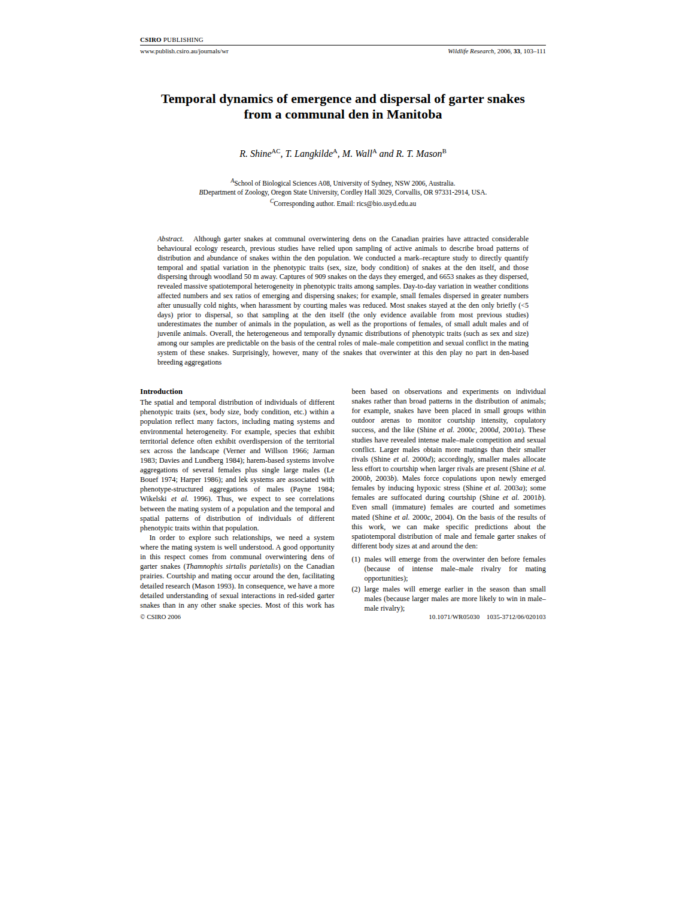CSIRO PUBLISHING
www.publish.csiro.au/journals/wr
Wildlife Research, 2006, 33, 103–111
Temporal dynamics of emergence and dispersal of garter snakes
from a communal den in Manitoba
R. ShineAC, T. LangkildeA, M. WallA and R. T. MasonB
ASchool of Biological Sciences A08, University of Sydney, NSW 2006, Australia.
BDepartment of Zoology, Oregon State University, Cordley Hall 3029, Corvallis, OR 97331-2914, USA.
CCorresponding author. Email: rics@bio.usyd.edu.au
Abstract. Although garter snakes at communal overwintering dens on the Canadian prairies have attracted considerable behavioural ecology research, previous studies have relied upon sampling of active animals to describe broad patterns of distribution and abundance of snakes within the den population. We conducted a mark–recapture study to directly quantify temporal and spatial variation in the phenotypic traits (sex, size, body condition) of snakes at the den itself, and those dispersing through woodland 50 m away. Captures of 909 snakes on the days they emerged, and 6653 snakes as they dispersed, revealed massive spatiotemporal heterogeneity in phenotypic traits among samples. Day-to-day variation in weather conditions affected numbers and sex ratios of emerging and dispersing snakes; for example, small females dispersed in greater numbers after unusually cold nights, when harassment by courting males was reduced. Most snakes stayed at the den only briefly (<5 days) prior to dispersal, so that sampling at the den itself (the only evidence available from most previous studies) underestimates the number of animals in the population, as well as the proportions of females, of small adult males and of juvenile animals. Overall, the heterogeneous and temporally dynamic distributions of phenotypic traits (such as sex and size) among our samples are predictable on the basis of the central roles of male–male competition and sexual conflict in the mating system of these snakes. Surprisingly, however, many of the snakes that overwinter at this den play no part in den-based breeding aggregations
Introduction
The spatial and temporal distribution of individuals of different phenotypic traits (sex, body size, body condition, etc.) within a population reflect many factors, including mating systems and environmental heterogeneity. For example, species that exhibit territorial defence often exhibit overdispersion of the territorial sex across the landscape (Verner and Willson 1966; Jarman 1983; Davies and Lundberg 1984); harem-based systems involve aggregations of several females plus single large males (Le Bouef 1974; Harper 1986); and lek systems are associated with phenotype-structured aggregations of males (Payne 1984; Wikelski et al. 1996). Thus, we expect to see correlations between the mating system of a population and the temporal and spatial patterns of distribution of individuals of different phenotypic traits within that population.
In order to explore such relationships, we need a system where the mating system is well understood. A good opportunity in this respect comes from communal overwintering dens of garter snakes (Thamnophis sirtalis parietalis) on the Canadian prairies. Courtship and mating occur around the den, facilitating detailed research (Mason 1993). In consequence, we have a more detailed understanding of sexual interactions in red-sided garter snakes than in any other snake species. Most of this work has been based on observations and experiments on individual snakes rather than broad patterns in the distribution of animals; for example, snakes have been placed in small groups within outdoor arenas to monitor courtship intensity, copulatory success, and the like (Shine et al. 2000c, 2000d, 2001a). These studies have revealed intense male–male competition and sexual conflict. Larger males obtain more matings than their smaller rivals (Shine et al. 2000d); accordingly, smaller males allocate less effort to courtship when larger rivals are present (Shine et al. 2000b, 2003b). Males force copulations upon newly emerged females by inducing hypoxic stress (Shine et al. 2003a); some females are suffocated during courtship (Shine et al. 2001b). Even small (immature) females are courted and sometimes mated (Shine et al. 2000c, 2004). On the basis of the results of this work, we can make specific predictions about the spatiotemporal distribution of male and female garter snakes of different body sizes at and around the den:
(1) males will emerge from the overwinter den before females (because of intense male–male rivalry for mating opportunities);
(2) large males will emerge earlier in the season than small males (because larger males are more likely to win in male–male rivalry);
© CSIRO 2006
10.1071/WR05030 1035-3712/06/020103